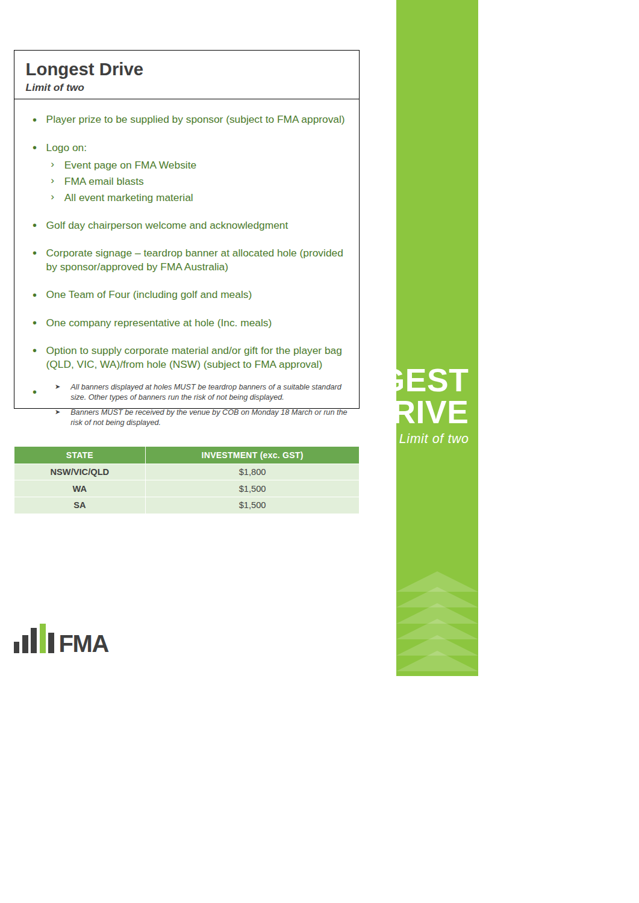LONGEST DRIVE Limit of two
Longest Drive
Limit of two
Player prize to be supplied by sponsor (subject to FMA approval)
Logo on:
Event page on FMA Website
FMA email blasts
All event marketing material
Golf day chairperson welcome and acknowledgment
Corporate signage – teardrop banner at allocated hole (provided by sponsor/approved by FMA Australia)
One Team of Four (including golf and meals)
One company representative at hole (Inc. meals)
Option to supply corporate material and/or gift for the player bag (QLD, VIC, WA)/from hole (NSW) (subject to FMA approval)
All banners displayed at holes MUST be teardrop banners of a suitable standard size. Other types of banners run the risk of not being displayed.
Banners MUST be received by the venue by COB on Monday 18 March or run the risk of not being displayed.
| STATE | INVESTMENT (exc. GST) |
| --- | --- |
| NSW/VIC/QLD | $1,800 |
| WA | $1,500 |
| SA | $1,500 |
FMA